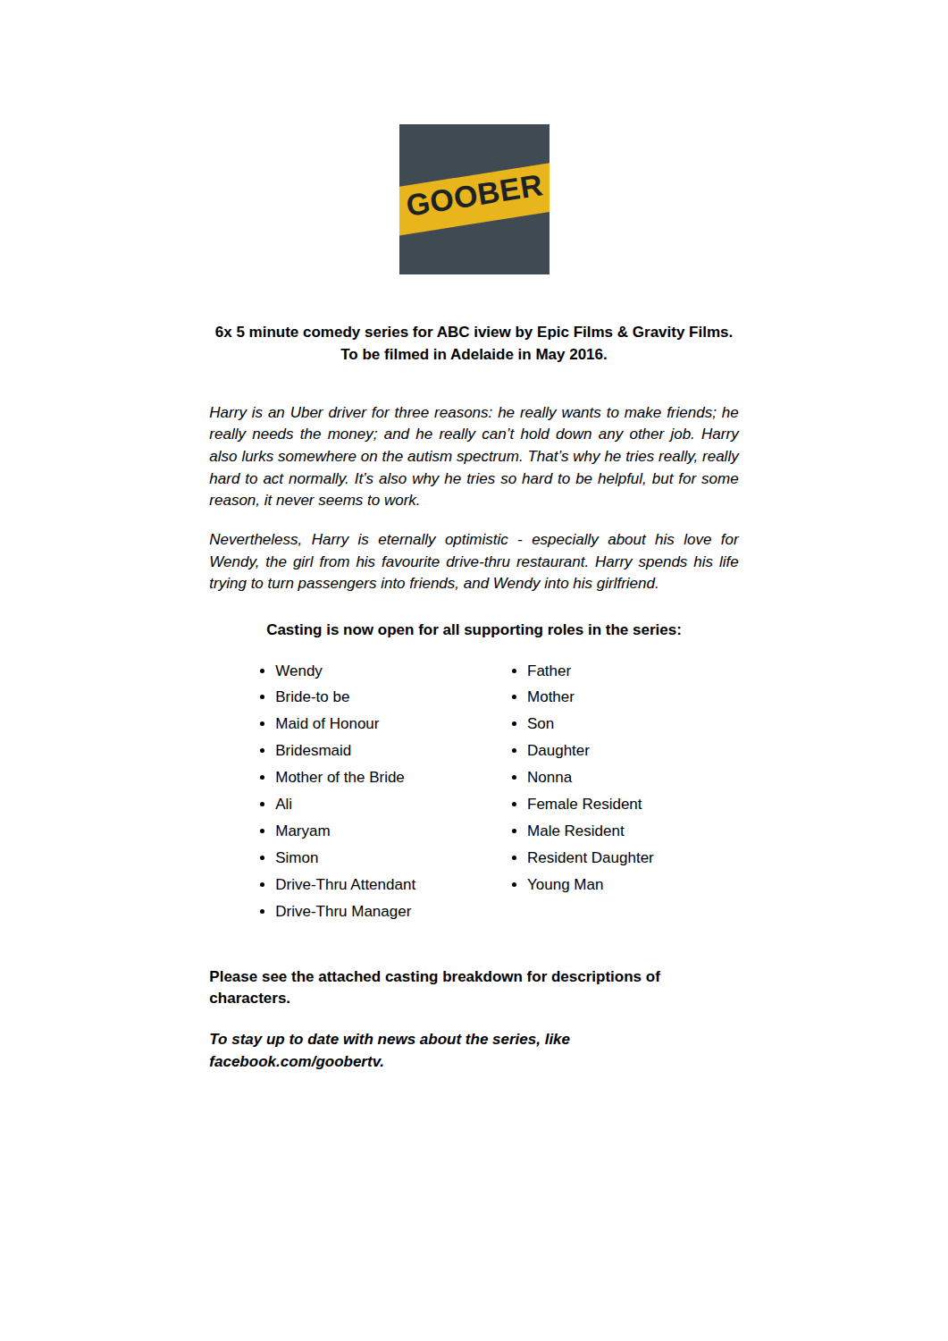GOOBER
6x 5 minute comedy series for ABC iview by Epic Films & Gravity Films.
To be filmed in Adelaide in May 2016.
Harry is an Uber driver for three reasons: he really wants to make friends; he really needs the money; and he really can’t hold down any other job. Harry also lurks somewhere on the autism spectrum. That’s why he tries really, really hard to act normally. It’s also why he tries so hard to be helpful, but for some reason, it never seems to work.
Nevertheless, Harry is eternally optimistic - especially about his love for Wendy, the girl from his favourite drive-thru restaurant. Harry spends his life trying to turn passengers into friends, and Wendy into his girlfriend.
Casting is now open for all supporting roles in the series:
Wendy
Bride-to be
Maid of Honour
Bridesmaid
Mother of the Bride
Ali
Maryam
Simon
Drive-Thru Attendant
Drive-Thru Manager
Father
Mother
Son
Daughter
Nonna
Female Resident
Male Resident
Resident Daughter
Young Man
Please see the attached casting breakdown for descriptions of characters.
To stay up to date with news about the series, like facebook.com/goobertv.